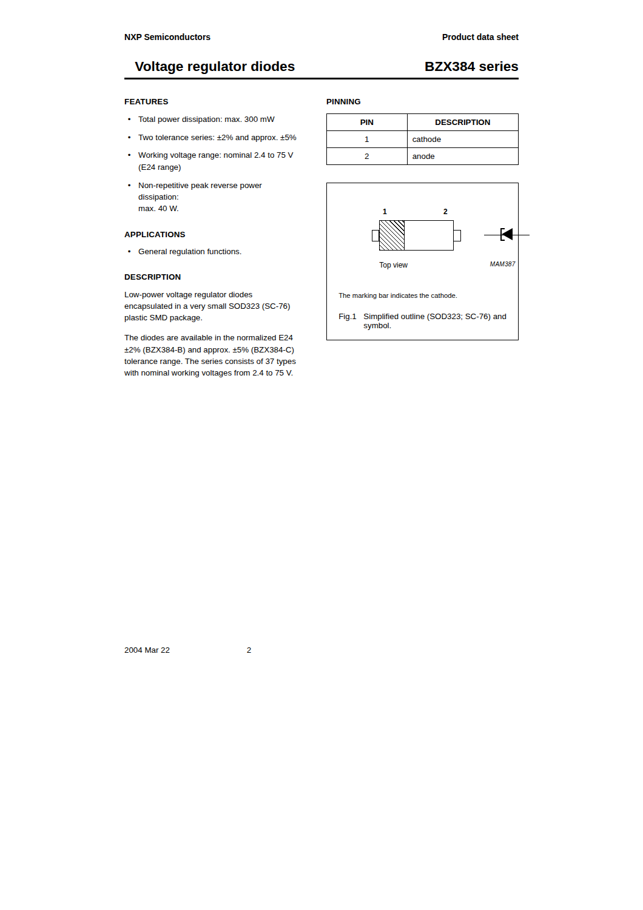NXP Semiconductors Product data sheet
Voltage regulator diodes BZX384 series
FEATURES
Total power dissipation: max. 300 mW
Two tolerance series: ±2% and approx. ±5%
Working voltage range: nominal 2.4 to 75 V (E24 range)
Non-repetitive peak reverse power dissipation:
max. 40 W.
APPLICATIONS
General regulation functions.
DESCRIPTION
Low-power voltage regulator diodes encapsulated in a very small SOD323 (SC-76) plastic SMD package.
The diodes are available in the normalized E24 ±2% (BZX384-B) and approx. ±5% (BZX384-C) tolerance range. The series consists of 37 types with nominal working voltages from 2.4 to 75 V.
PINNING
| PIN | DESCRIPTION |
| --- | --- |
| 1 | cathode |
| 2 | anode |
1 2
Top view
MAM387
The marking bar indicates the cathode.
Fig.1 Simplified outline (SOD323; SC-76) and symbol.
2004 Mar 22 2